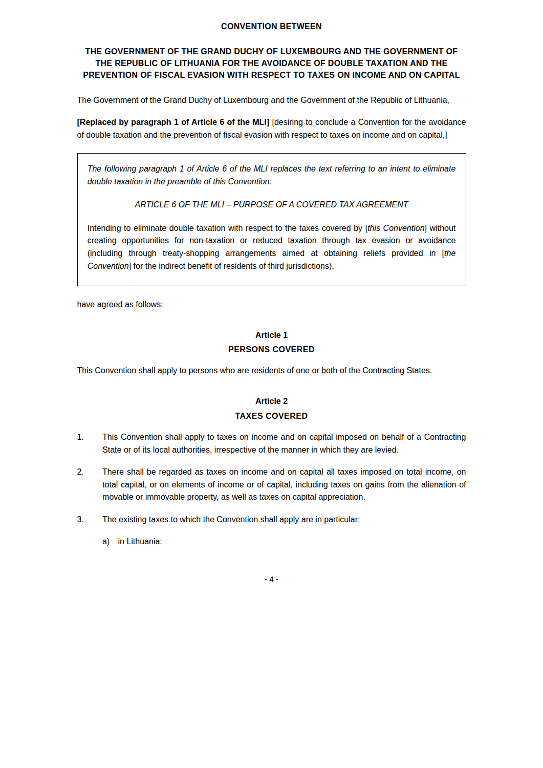CONVENTION BETWEEN
THE GOVERNMENT OF THE GRAND DUCHY OF LUXEMBOURG AND THE GOVERNMENT OF THE REPUBLIC OF LITHUANIA FOR THE AVOIDANCE OF DOUBLE TAXATION AND THE PREVENTION OF FISCAL EVASION WITH RESPECT TO TAXES ON INCOME AND ON CAPITAL
The Government of the Grand Duchy of Luxembourg and the Government of the Republic of Lithuania,
[Replaced by paragraph 1 of Article 6 of the MLI] [desiring to conclude a Convention for the avoidance of double taxation and the prevention of fiscal evasion with respect to taxes on income and on capital,]
The following paragraph 1 of Article 6 of the MLI replaces the text referring to an intent to eliminate double taxation in the preamble of this Convention:
ARTICLE 6 OF THE MLI – PURPOSE OF A COVERED TAX AGREEMENT
Intending to eliminate double taxation with respect to the taxes covered by [this Convention] without creating opportunities for non-taxation or reduced taxation through tax evasion or avoidance (including through treaty-shopping arrangements aimed at obtaining reliefs provided in [the Convention] for the indirect benefit of residents of third jurisdictions),
have agreed as follows:
Article 1
PERSONS COVERED
This Convention shall apply to persons who are residents of one or both of the Contracting States.
Article 2
TAXES COVERED
This Convention shall apply to taxes on income and on capital imposed on behalf of a Contracting State or of its local authorities, irrespective of the manner in which they are levied.
There shall be regarded as taxes on income and on capital all taxes imposed on total income, on total capital, or on elements of income or of capital, including taxes on gains from the alienation of movable or immovable property, as well as taxes on capital appreciation.
The existing taxes to which the Convention shall apply are in particular:
a) in Lithuania:
- 4 -